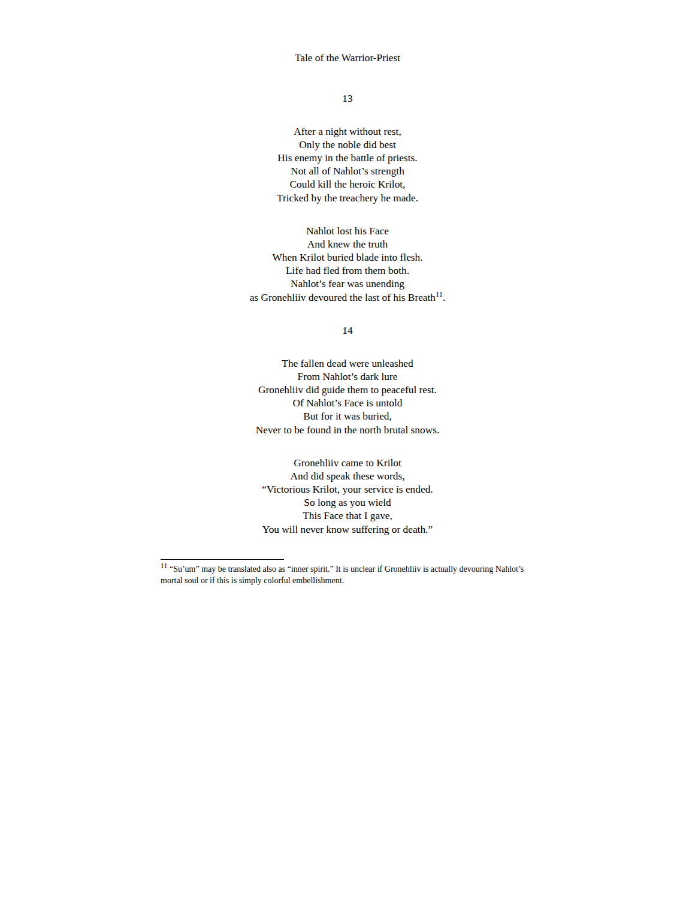Tale of the Warrior-Priest
13
After a night without rest,
Only the noble did best
His enemy in the battle of priests.
Not all of Nahlot’s strength
Could kill the heroic Krilot,
Tricked by the treachery he made.
Nahlot lost his Face
And knew the truth
When Krilot buried blade into flesh.
Life had fled from them both.
Nahlot’s fear was unending
as Gronehliiv devoured the last of his Breath11.
14
The fallen dead were unleashed
From Nahlot’s dark lure
Gronehliiv did guide them to peaceful rest.
Of Nahlot’s Face is untold
But for it was buried,
Never to be found in the north brutal snows.
Gronehliiv came to Krilot
And did speak these words,
“Victorious Krilot, your service is ended.
So long as you wield
This Face that I gave,
You will never know suffering or death.”
11 “Su’um” may be translated also as “inner spirit.” It is unclear if Gronehliiv is actually devouring Nahlot’s mortal soul or if this is simply colorful embellishment.